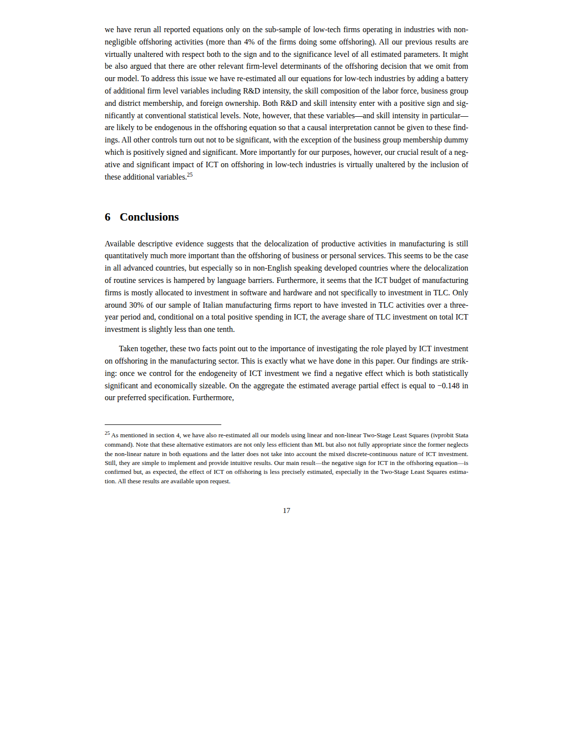we have rerun all reported equations only on the sub-sample of low-tech firms operating in industries with non-negligible offshoring activities (more than 4% of the firms doing some offshoring). All our previous results are virtually unaltered with respect both to the sign and to the significance level of all estimated parameters. It might be also argued that there are other relevant firm-level determinants of the offshoring decision that we omit from our model. To address this issue we have re-estimated all our equations for low-tech industries by adding a battery of additional firm level variables including R&D intensity, the skill composition of the labor force, business group and district membership, and foreign ownership. Both R&D and skill intensity enter with a positive sign and significantly at conventional statistical levels. Note, however, that these variables—and skill intensity in particular—are likely to be endogenous in the offshoring equation so that a causal interpretation cannot be given to these findings. All other controls turn out not to be significant, with the exception of the business group membership dummy which is positively signed and significant. More importantly for our purposes, however, our crucial result of a negative and significant impact of ICT on offshoring in low-tech industries is virtually unaltered by the inclusion of these additional variables.25
6 Conclusions
Available descriptive evidence suggests that the delocalization of productive activities in manufacturing is still quantitatively much more important than the offshoring of business or personal services. This seems to be the case in all advanced countries, but especially so in non-English speaking developed countries where the delocalization of routine services is hampered by language barriers. Furthermore, it seems that the ICT budget of manufacturing firms is mostly allocated to investment in software and hardware and not specifically to investment in TLC. Only around 30% of our sample of Italian manufacturing firms report to have invested in TLC activities over a three-year period and, conditional on a total positive spending in ICT, the average share of TLC investment on total ICT investment is slightly less than one tenth.
Taken together, these two facts point out to the importance of investigating the role played by ICT investment on offshoring in the manufacturing sector. This is exactly what we have done in this paper. Our findings are striking: once we control for the endogeneity of ICT investment we find a negative effect which is both statistically significant and economically sizeable. On the aggregate the estimated average partial effect is equal to −0.148 in our preferred specification. Furthermore,
25 As mentioned in section 4, we have also re-estimated all our models using linear and non-linear Two-Stage Least Squares (ivprobit Stata command). Note that these alternative estimators are not only less efficient than ML but also not fully appropriate since the former neglects the non-linear nature in both equations and the latter does not take into account the mixed discrete-continuous nature of ICT investment. Still, they are simple to implement and provide intuitive results. Our main result—the negative sign for ICT in the offshoring equation—is confirmed but, as expected, the effect of ICT on offshoring is less precisely estimated, especially in the Two-Stage Least Squares estimation. All these results are available upon request.
17